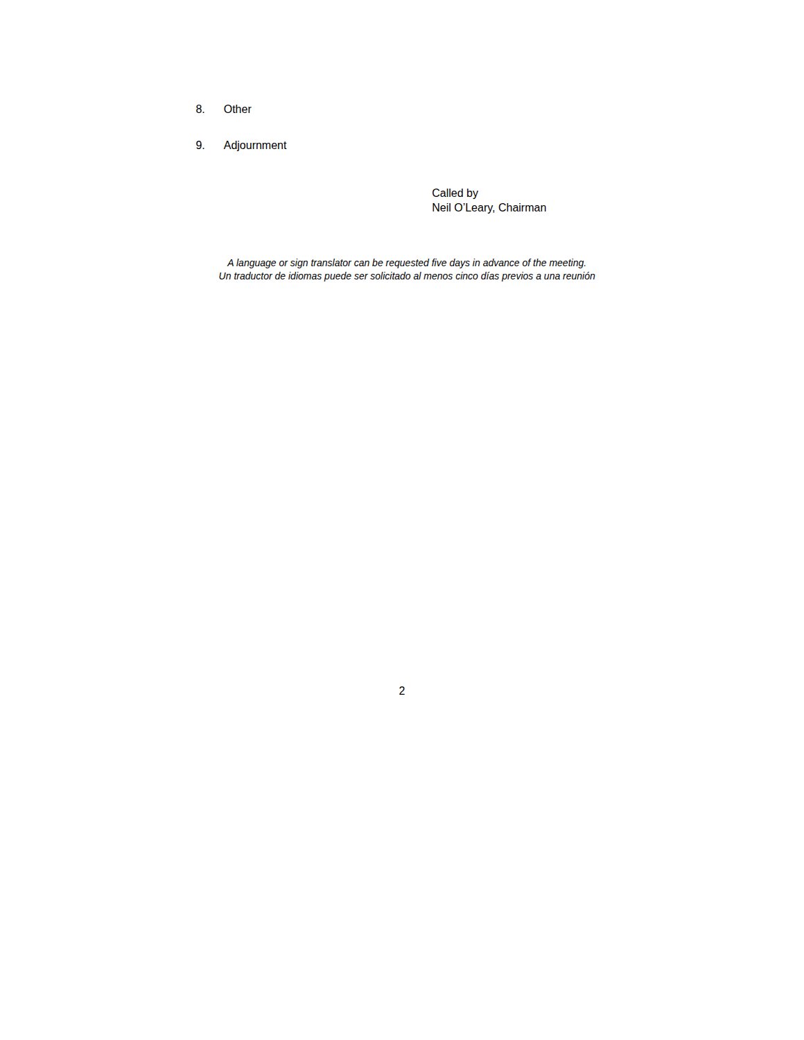8. Other
9. Adjournment
Called by
Neil O’Leary, Chairman
A language or sign translator can be requested five days in advance of the meeting.
Un traductor de idiomas puede ser solicitado al menos cinco días previos a una reunión
2